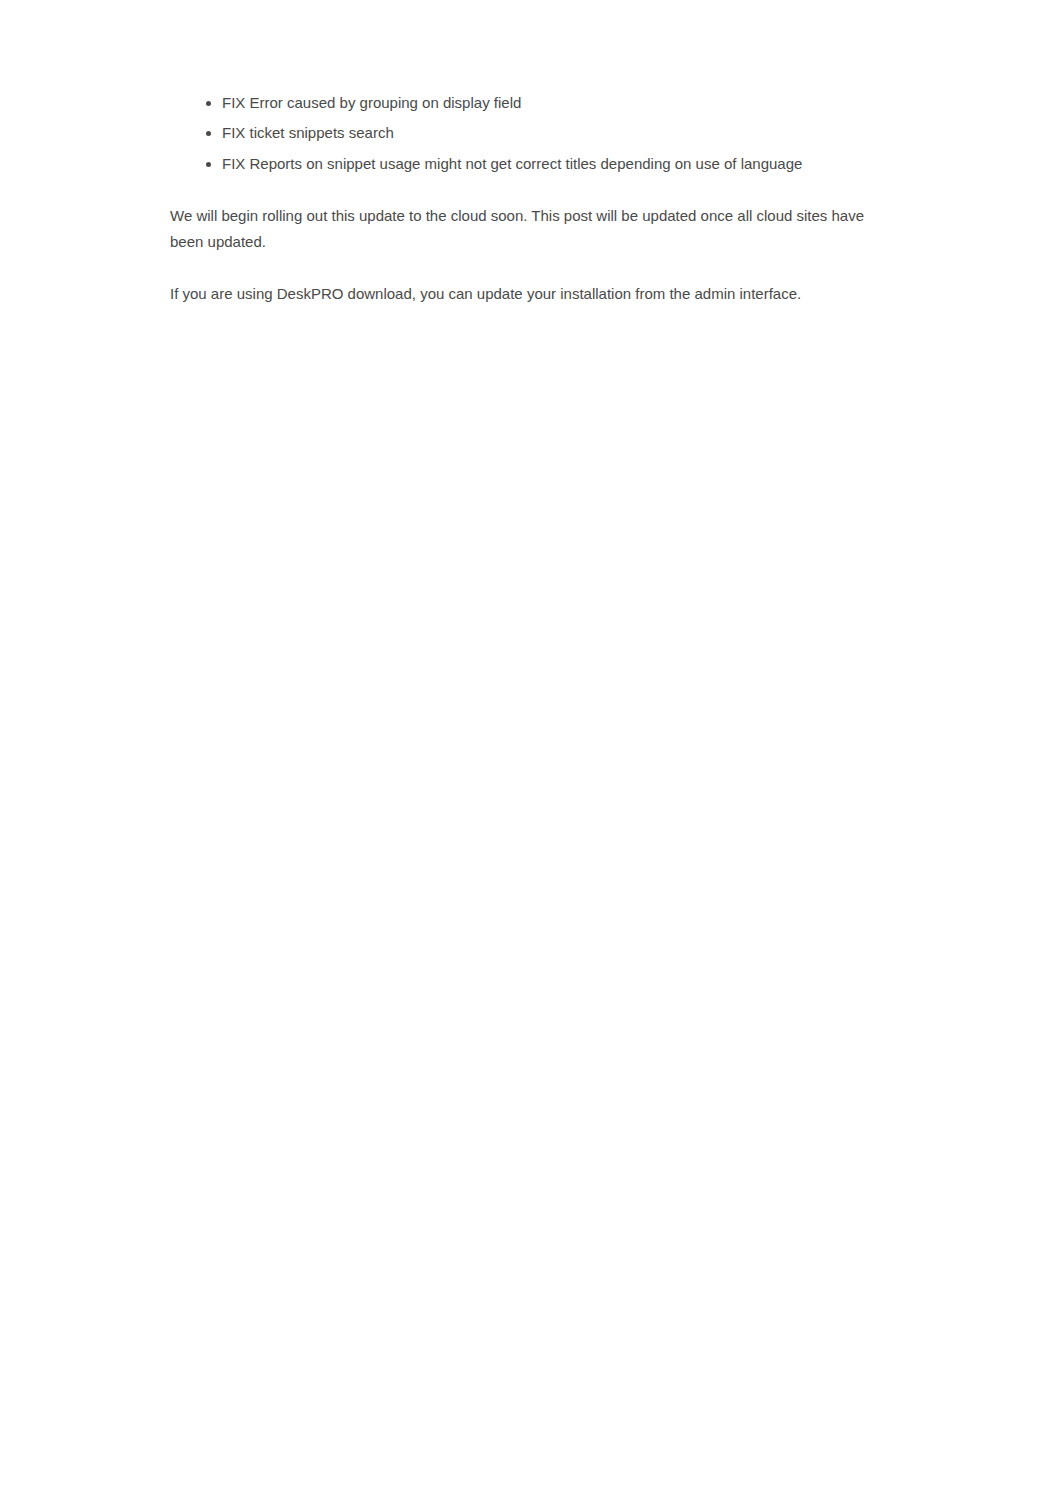FIX Error caused by grouping on display field
FIX ticket snippets search
FIX Reports on snippet usage might not get correct titles depending on use of language
We will begin rolling out this update to the cloud soon. This post will be updated once all cloud sites have been updated.
If you are using DeskPRO download, you can update your installation from the admin interface.